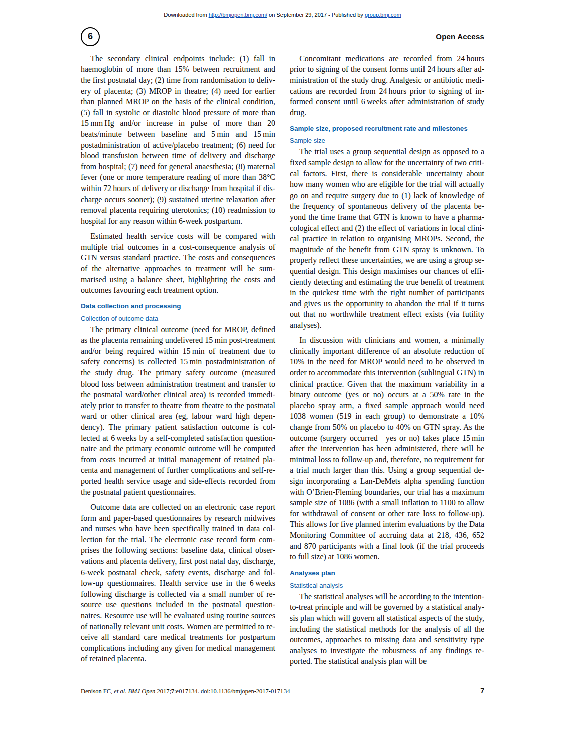Downloaded from http://bmjopen.bmj.com/ on September 29, 2017 - Published by group.bmj.com
6
Open Access
The secondary clinical endpoints include: (1) fall in haemoglobin of more than 15% between recruitment and the first postnatal day; (2) time from randomisation to delivery of placenta; (3) MROP in theatre; (4) need for earlier than planned MROP on the basis of the clinical condition, (5) fall in systolic or diastolic blood pressure of more than 15 mm Hg and/or increase in pulse of more than 20 beats/minute between baseline and 5 min and 15 min postadministration of active/placebo treatment; (6) need for blood transfusion between time of delivery and discharge from hospital; (7) need for general anaesthesia; (8) maternal fever (one or more temperature reading of more than 38°C within 72 hours of delivery or discharge from hospital if discharge occurs sooner); (9) sustained uterine relaxation after removal placenta requiring uterotonics; (10) readmission to hospital for any reason within 6-week postpartum.
Estimated health service costs will be compared with multiple trial outcomes in a cost-consequence analysis of GTN versus standard practice. The costs and consequences of the alternative approaches to treatment will be summarised using a balance sheet, highlighting the costs and outcomes favouring each treatment option.
Data collection and processing
Collection of outcome data
The primary clinical outcome (need for MROP, defined as the placenta remaining undelivered 15 min post-treatment and/or being required within 15 min of treatment due to safety concerns) is collected 15 min postadministration of the study drug. The primary safety outcome (measured blood loss between administration treatment and transfer to the postnatal ward/other clinical area) is recorded immediately prior to transfer to theatre from theatre to the postnatal ward or other clinical area (eg, labour ward high dependency). The primary patient satisfaction outcome is collected at 6 weeks by a self-completed satisfaction questionnaire and the primary economic outcome will be computed from costs incurred at initial management of retained placenta and management of further complications and self-reported health service usage and side-effects recorded from the postnatal patient questionnaires.
Outcome data are collected on an electronic case report form and paper-based questionnaires by research midwives and nurses who have been specifically trained in data collection for the trial. The electronic case record form comprises the following sections: baseline data, clinical observations and placenta delivery, first post natal day, discharge, 6-week postnatal check, safety events, discharge and follow-up questionnaires. Health service use in the 6 weeks following discharge is collected via a small number of resource use questions included in the postnatal questionnaires. Resource use will be evaluated using routine sources of nationally relevant unit costs. Women are permitted to receive all standard care medical treatments for postpartum complications including any given for medical management of retained placenta.
Concomitant medications are recorded from 24 hours prior to signing of the consent forms until 24 hours after administration of the study drug. Analgesic or antibiotic medications are recorded from 24 hours prior to signing of informed consent until 6 weeks after administration of study drug.
Sample size, proposed recruitment rate and milestones
Sample size
The trial uses a group sequential design as opposed to a fixed sample design to allow for the uncertainty of two critical factors. First, there is considerable uncertainty about how many women who are eligible for the trial will actually go on and require surgery due to (1) lack of knowledge of the frequency of spontaneous delivery of the placenta beyond the time frame that GTN is known to have a pharmacological effect and (2) the effect of variations in local clinical practice in relation to organising MROPs. Second, the magnitude of the benefit from GTN spray is unknown. To properly reflect these uncertainties, we are using a group sequential design. This design maximises our chances of efficiently detecting and estimating the true benefit of treatment in the quickest time with the right number of participants and gives us the opportunity to abandon the trial if it turns out that no worthwhile treatment effect exists (via futility analyses).
In discussion with clinicians and women, a minimally clinically important difference of an absolute reduction of 10% in the need for MROP would need to be observed in order to accommodate this intervention (sublingual GTN) in clinical practice. Given that the maximum variability in a binary outcome (yes or no) occurs at a 50% rate in the placebo spray arm, a fixed sample approach would need 1038 women (519 in each group) to demonstrate a 10% change from 50% on placebo to 40% on GTN spray. As the outcome (surgery occurred—yes or no) takes place 15 min after the intervention has been administered, there will be minimal loss to follow-up and, therefore, no requirement for a trial much larger than this. Using a group sequential design incorporating a Lan-DeMets alpha spending function with O’Brien-Fleming boundaries, our trial has a maximum sample size of 1086 (with a small inflation to 1100 to allow for withdrawal of consent or other rare loss to follow-up). This allows for five planned interim evaluations by the Data Monitoring Committee of accruing data at 218, 436, 652 and 870 participants with a final look (if the trial proceeds to full size) at 1086 women.
Analyses plan
Statistical analysis
The statistical analyses will be according to the intention-to-treat principle and will be governed by a statistical analysis plan which will govern all statistical aspects of the study, including the statistical methods for the analysis of all the outcomes, approaches to missing data and sensitivity type analyses to investigate the robustness of any findings reported. The statistical analysis plan will be
Denison FC, et al. BMJ Open 2017;7:e017134. doi:10.1136/bmjopen-2017-017134
7